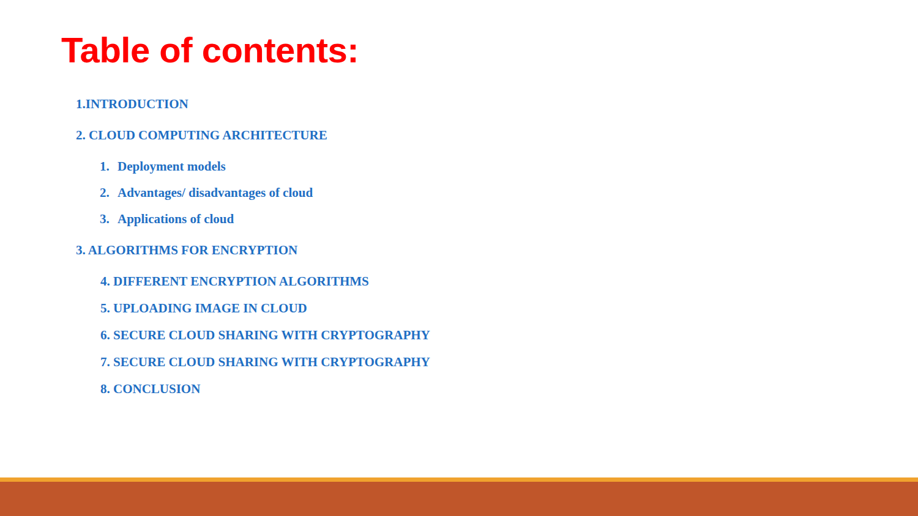Table of contents:
1.INTRODUCTION
2. CLOUD COMPUTING ARCHITECTURE
Deployment models
Advantages/ disadvantages of cloud
Applications of cloud
3. ALGORITHMS FOR ENCRYPTION
DIFFERENT ENCRYPTION ALGORITHMS
UPLOADING IMAGE IN CLOUD
SECURE CLOUD SHARING WITH CRYPTOGRAPHY
SECURE CLOUD SHARING WITH CRYPTOGRAPHY
CONCLUSION